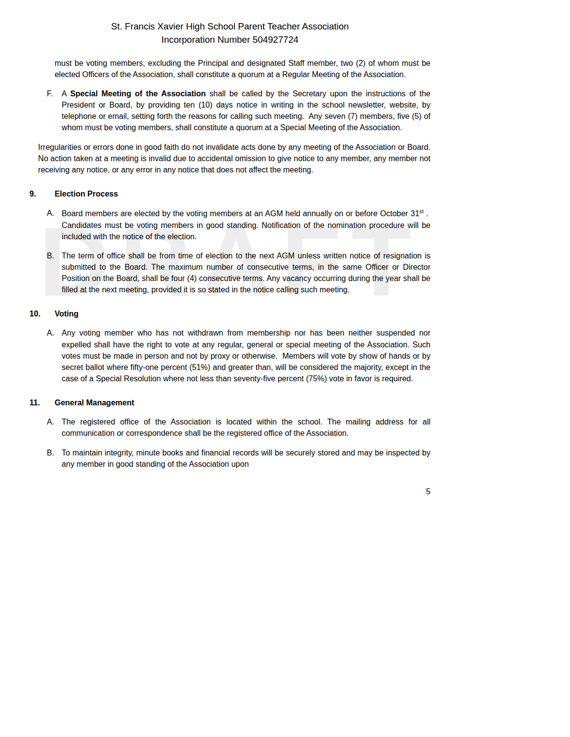DRAFT
St. Francis Xavier High School Parent Teacher Association Incorporation Number 504927724
must be voting members, excluding the Principal and designated Staff member, two (2) of whom must be elected Officers of the Association, shall constitute a quorum at a Regular Meeting of the Association.
F.
A Special Meeting of the Association shall be called by the Secretary upon the instructions of the President or Board, by providing ten (10) days notice in writing in the school newsletter, website, by telephone or email, setting forth the reasons for calling such meeting. Any seven (7) members, five (5) of whom must be voting members, shall constitute a quorum at a Special Meeting of the Association.
Irregularities or errors done in good faith do not invalidate acts done by any meeting of the Association or Board. No action taken at a meeting is invalid due to accidental omission to give notice to any member, any member not receiving any notice, or any error in any notice that does not affect the meeting.
9.
Election Process
A.
Board members are elected by the voting members at an AGM held annually on or before October 31st . Candidates must be voting members in good standing. Notification of the nomination procedure will be included with the notice of the election.
B.
The term of office shall be from time of election to the next AGM unless written notice of resignation is submitted to the Board. The maximum number of consecutive terms, in the same Officer or Director Position on the Board, shall be four (4) consecutive terms. Any vacancy occurring during the year shall be filled at the next meeting, provided it is so stated in the notice calling such meeting.
10.
Voting
A.
Any voting member who has not withdrawn from membership nor has been neither suspended nor expelled shall have the right to vote at any regular, general or special meeting of the Association. Such votes must be made in person and not by proxy or otherwise. Members will vote by show of hands or by secret ballot where fifty-one percent (51%) and greater than, will be considered the majority, except in the case of a Special Resolution where not less than seventy-five percent (75%) vote in favor is required.
11.
General Management
A.
The registered office of the Association is located within the school. The mailing address for all communication or correspondence shall be the registered office of the Association.
B.
To maintain integrity, minute books and financial records will be securely stored and may be inspected by any member in good standing of the Association upon
5